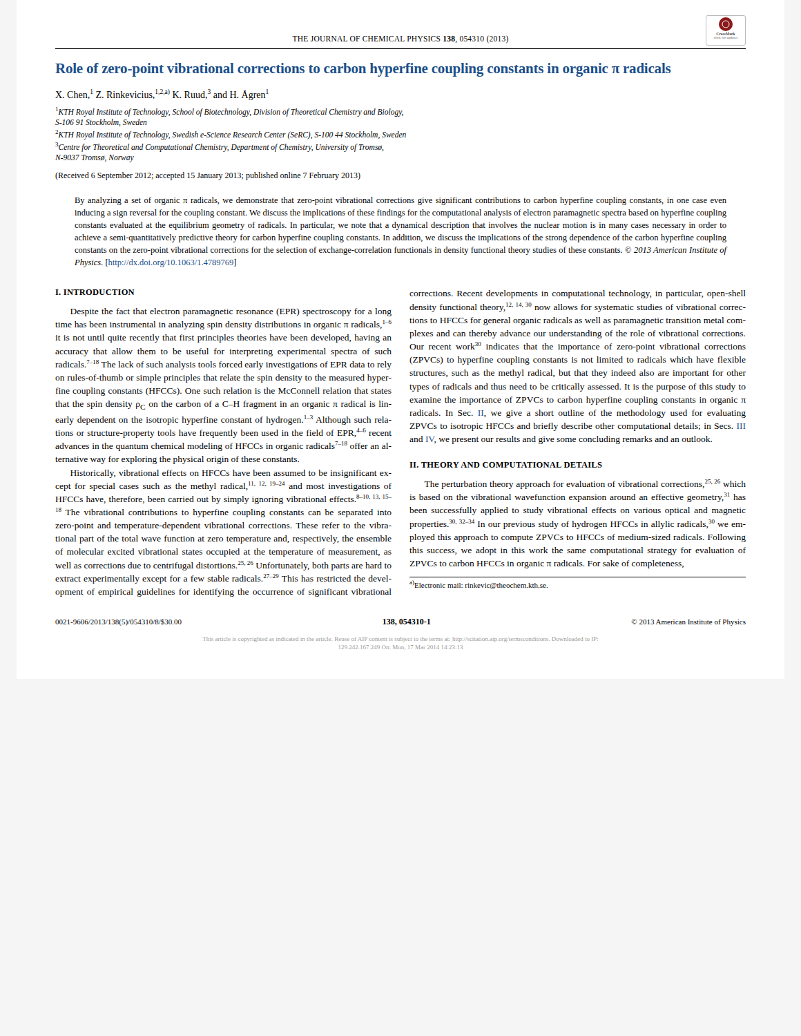CrossMark
click for updates
THE JOURNAL OF CHEMICAL PHYSICS 138, 054310 (2013)
Role of zero-point vibrational corrections to carbon hyperfine coupling constants in organic π radicals
X. Chen,1 Z. Rinkevicius,1,2,a) K. Ruud,3 and H. Ågren1
1KTH Royal Institute of Technology, School of Biotechnology, Division of Theoretical Chemistry and Biology,
S-106 91 Stockholm, Sweden
2KTH Royal Institute of Technology, Swedish e-Science Research Center (SeRC), S-100 44 Stockholm, Sweden
3Centre for Theoretical and Computational Chemistry, Department of Chemistry, University of Tromsø,
N-9037 Tromsø, Norway
(Received 6 September 2012; accepted 15 January 2013; published online 7 February 2013)
By analyzing a set of organic π radicals, we demonstrate that zero-point vibrational corrections give significant contributions to carbon hyperfine coupling constants, in one case even inducing a sign reversal for the coupling constant. We discuss the implications of these findings for the computational analysis of electron paramagnetic spectra based on hyperfine coupling constants evaluated at the equilibrium geometry of radicals. In particular, we note that a dynamical description that involves the nuclear motion is in many cases necessary in order to achieve a semi-quantitatively predictive theory for carbon hyperfine coupling constants. In addition, we discuss the implications of the strong dependence of the carbon hyperfine coupling constants on the zero-point vibrational corrections for the selection of exchange-correlation functionals in density functional theory studies of these constants. © 2013 American Institute of Physics. [http://dx.doi.org/10.1063/1.4789769]
I. INTRODUCTION
Despite the fact that electron paramagnetic resonance (EPR) spectroscopy for a long time has been instrumental in analyzing spin density distributions in organic π radicals,1–6 it is not until quite recently that first principles theories have been developed, having an accuracy that allow them to be useful for interpreting experimental spectra of such radicals.7–18 The lack of such analysis tools forced early investigations of EPR data to rely on rules-of-thumb or simple principles that relate the spin density to the measured hyperfine coupling constants (HFCCs). One such relation is the McConnell relation that states that the spin density ρC on the carbon of a C–H fragment in an organic π radical is linearly dependent on the isotropic hyperfine constant of hydrogen.1–3 Although such relations or structure-property tools have frequently been used in the field of EPR,4–6 recent advances in the quantum chemical modeling of HFCCs in organic radicals7–18 offer an alternative way for exploring the physical origin of these constants.
Historically, vibrational effects on HFCCs have been assumed to be insignificant except for special cases such as the methyl radical,11, 12, 19–24 and most investigations of HFCCs have, therefore, been carried out by simply ignoring vibrational effects.8–10, 13, 15–18 The vibrational contributions to hyperfine coupling constants can be separated into zero-point and temperature-dependent vibrational corrections. These refer to the vibrational part of the total wave function at zero temperature and, respectively, the ensemble of molecular excited vibrational states occupied at the temperature of measurement, as well as corrections due to centrifugal distortions.25, 26 Unfortunately, both parts are hard to extract experimentally except for a few stable radicals.27–29 This has restricted the development of empirical guidelines for identifying the occurrence of significant vibrational corrections. Recent developments in computational technology, in particular, open-shell density functional theory,12, 14, 30 now allows for systematic studies of vibrational corrections to HFCCs for general organic radicals as well as paramagnetic transition metal complexes and can thereby advance our understanding of the role of vibrational corrections. Our recent work30 indicates that the importance of zero-point vibrational corrections (ZPVCs) to hyperfine coupling constants is not limited to radicals which have flexible structures, such as the methyl radical, but that they indeed also are important for other types of radicals and thus need to be critically assessed. It is the purpose of this study to examine the importance of ZPVCs to carbon hyperfine coupling constants in organic π radicals. In Sec. II, we give a short outline of the methodology used for evaluating ZPVCs to isotropic HFCCs and briefly describe other computational details; in Secs. III and IV, we present our results and give some concluding remarks and an outlook.
II. THEORY AND COMPUTATIONAL DETAILS
The perturbation theory approach for evaluation of vibrational corrections,25, 26 which is based on the vibrational wavefunction expansion around an effective geometry,31 has been successfully applied to study vibrational effects on various optical and magnetic properties.30, 32–34 In our previous study of hydrogen HFCCs in allylic radicals,30 we employed this approach to compute ZPVCs to HFCCs of medium-sized radicals. Following this success, we adopt in this work the same computational strategy for evaluation of ZPVCs to carbon HFCCs in organic π radicals. For sake of completeness,
a)Electronic mail: rinkevic@theochem.kth.se.
0021-9606/2013/138(5)/054310/8/$30.00
138, 054310-1
© 2013 American Institute of Physics
This article is copyrighted as indicated in the article. Reuse of AIP content is subject to the terms at: http://scitation.aip.org/termsconditions. Downloaded to IP:
129.242.167.249 On: Mon, 17 Mar 2014 14:23:13